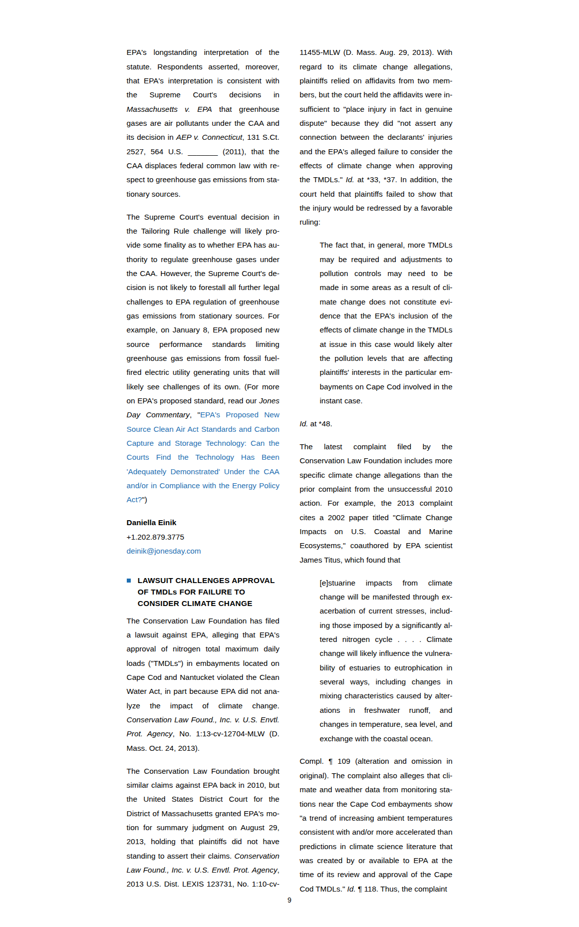EPA's longstanding interpretation of the statute. Respondents asserted, moreover, that EPA's interpretation is consistent with the Supreme Court's decisions in Massachusetts v. EPA that greenhouse gases are air pollutants under the CAA and its decision in AEP v. Connecticut, 131 S.Ct. 2527, 564 U.S. _______ (2011), that the CAA displaces federal common law with respect to greenhouse gas emissions from stationary sources.
The Supreme Court's eventual decision in the Tailoring Rule challenge will likely provide some finality as to whether EPA has authority to regulate greenhouse gases under the CAA. However, the Supreme Court's decision is not likely to forestall all further legal challenges to EPA regulation of greenhouse gas emissions from stationary sources. For example, on January 8, EPA proposed new source performance standards limiting greenhouse gas emissions from fossil fuel-fired electric utility generating units that will likely see challenges of its own. (For more on EPA's proposed standard, read our Jones Day Commentary, "EPA's Proposed New Source Clean Air Act Standards and Carbon Capture and Storage Technology: Can the Courts Find the Technology Has Been 'Adequately Demonstrated' Under the CAA and/or in Compliance with the Energy Policy Act?")
Daniella Einik
+1.202.879.3775
deinik@jonesday.com
LAWSUIT CHALLENGES APPROVAL OF TMDLs FOR FAILURE TO CONSIDER CLIMATE CHANGE
The Conservation Law Foundation has filed a lawsuit against EPA, alleging that EPA's approval of nitrogen total maximum daily loads ("TMDLs") in embayments located on Cape Cod and Nantucket violated the Clean Water Act, in part because EPA did not analyze the impact of climate change. Conservation Law Found., Inc. v. U.S. Envtl. Prot. Agency, No. 1:13-cv-12704-MLW (D. Mass. Oct. 24, 2013).
The Conservation Law Foundation brought similar claims against EPA back in 2010, but the United States District Court for the District of Massachusetts granted EPA's motion for summary judgment on August 29, 2013, holding that plaintiffs did not have standing to assert their claims. Conservation Law Found., Inc. v. U.S. Envtl. Prot. Agency, 2013 U.S. Dist. LEXIS 123731, No. 1:10-cv-11455-MLW (D. Mass. Aug. 29, 2013). With regard to its climate change allegations, plaintiffs relied on affidavits from two members, but the court held the affidavits were insufficient to "place injury in fact in genuine dispute" because they did "not assert any connection between the declarants' injuries and the EPA's alleged failure to consider the effects of climate change when approving the TMDLs." Id. at *33, *37. In addition, the court held that plaintiffs failed to show that the injury would be redressed by a favorable ruling:
The fact that, in general, more TMDLs may be required and adjustments to pollution controls may need to be made in some areas as a result of climate change does not constitute evidence that the EPA's inclusion of the effects of climate change in the TMDLs at issue in this case would likely alter the pollution levels that are affecting plaintiffs' interests in the particular embayments on Cape Cod involved in the instant case.
Id. at *48.
The latest complaint filed by the Conservation Law Foundation includes more specific climate change allegations than the prior complaint from the unsuccessful 2010 action. For example, the 2013 complaint cites a 2002 paper titled "Climate Change Impacts on U.S. Coastal and Marine Ecosystems," coauthored by EPA scientist James Titus, which found that
[e]stuarine impacts from climate change will be manifested through exacerbation of current stresses, including those imposed by a significantly altered nitrogen cycle . . . . Climate change will likely influence the vulnerability of estuaries to eutrophication in several ways, including changes in mixing characteristics caused by alterations in freshwater runoff, and changes in temperature, sea level, and exchange with the coastal ocean.
Compl. ¶ 109 (alteration and omission in original). The complaint also alleges that climate and weather data from monitoring stations near the Cape Cod embayments show "a trend of increasing ambient temperatures consistent with and/or more accelerated than predictions in climate science literature that was created by or available to EPA at the time of its review and approval of the Cape Cod TMDLs." Id. ¶ 118. Thus, the complaint
9